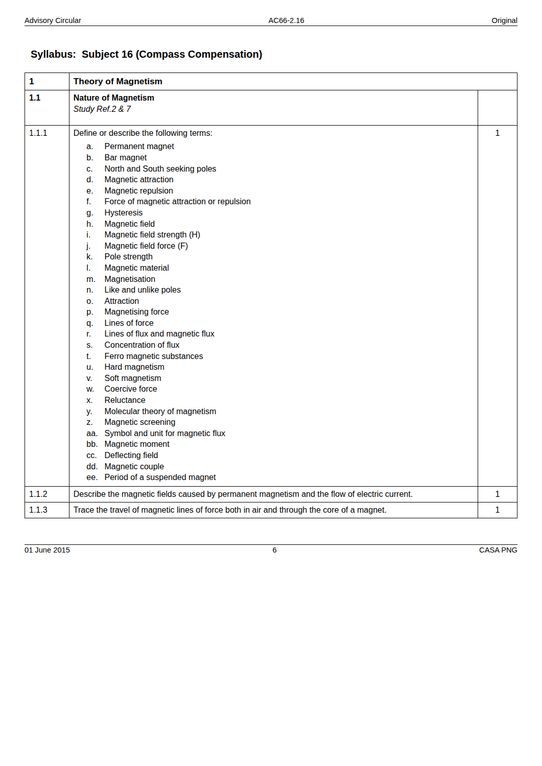Advisory Circular AC66-2.16 Original
Syllabus: Subject 16 (Compass Compensation)
| 1 | Theory of Magnetism |
| 1.1 | Nature of Magnetism Study Ref.2 & 7 | |
| 1.1.1 | Define or describe the following terms: a. Permanent magnet b. Bar magnet c. North and South seeking poles d. Magnetic attraction e. Magnetic repulsion f. Force of magnetic attraction or repulsion g. Hysteresis h. Magnetic field i. Magnetic field strength (H) j. Magnetic field force (F) k. Pole strength l. Magnetic material m. Magnetisation n. Like and unlike poles o. Attraction p. Magnetising force q. Lines of force r. Lines of flux and magnetic flux s. Concentration of flux t. Ferro magnetic substances u. Hard magnetism v. Soft magnetism w. Coercive force x. Reluctance y. Molecular theory of magnetism z. Magnetic screening aa. Symbol and unit for magnetic flux bb. Magnetic moment cc. Deflecting field dd. Magnetic couple ee. Period of a suspended magnet | 1 |
| 1.1.2 | Describe the magnetic fields caused by permanent magnetism and the flow of electric current. | 1 |
| 1.1.3 | Trace the travel of magnetic lines of force both in air and through the core of a magnet. | 1 |
01 June 2015 6 CASA PNG